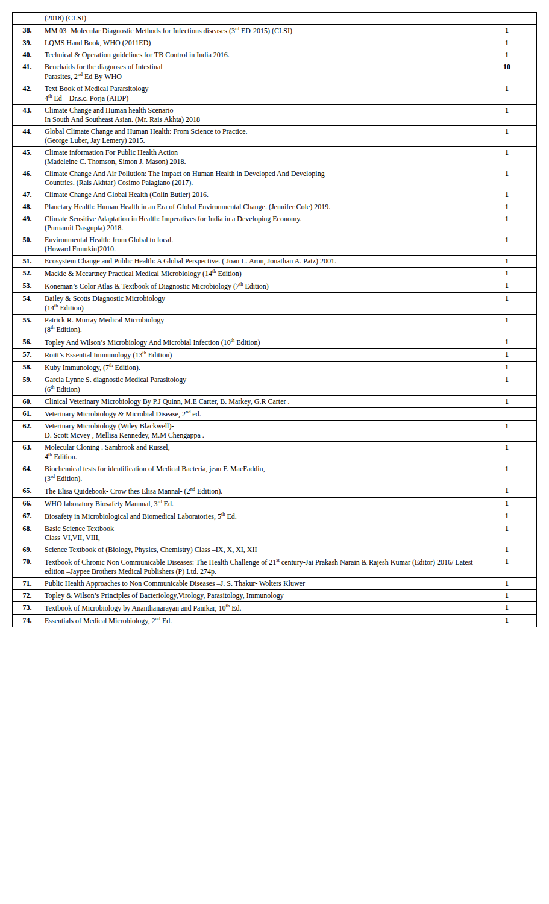| | (2018) (CLSI) | |
| 38. | MM 03- Molecular Diagnostic Methods for Infectious diseases (3 rd ED-2015) (CLSI) | 1 |
| 39. | LQMS Hand Book, WHO (2011ED) | 1 |
| 40. | Technical & Operation guidelines for TB Control in India 2016. | 1 |
| 41. | Benchaids for the diagnoses of Intestinal Parasites, 2 nd Ed By WHO | 10 |
| 42. | Text Book of Medical Pararsitology 4 th Ed – Dr.s.c. Porja (AIDP) | 1 |
| 43. | Climate Change and Human health Scenario In South And Southeast Asian. (Mr. Rais Akhta) 2018 | 1 |
| 44. | Global Climate Change and Human Health: From Science to Practice. (George Luber, Jay Lemery) 2015. | 1 |
| 45. | Climate information For Public Health Action (Madeleine C. Thomson, Simon J. Mason) 2018. | 1 |
| 46. | Climate Change And Air Pollution: The Impact on Human Health in Developed And Developing Countries. (Rais Akhtar) Cosimo Palagiano (2017). | 1 |
| 47. | Climate Change And Global Health (Colin Butler) 2016. | 1 |
| 48. | Planetary Health: Human Health in an Era of Global Environmental Change. (Jennifer Cole) 2019. | 1 |
| 49. | Climate Sensitive Adaptation in Health: Imperatives for India in a Developing Economy. (Purnamit Dasgupta) 2018. | 1 |
| 50. | Environmental Health: from Global to local. (Howard Frumkin)2010. | 1 |
| 51. | Ecosystem Change and Public Health: A Global Perspective. ( Joan L. Aron, Jonathan A. Patz) 2001. | 1 |
| 52. | Mackie & Mccartney Practical Medical Microbiology (14 th Edition) | 1 |
| 53. | Koneman’s Color Atlas & Textbook of Diagnostic Microbiology (7 th Edition) | 1 |
| 54. | Bailey & Scotts Diagnostic Microbiology (14 th Edition) | 1 |
| 55. | Patrick R. Murray Medical Microbiology (8 th Edition). | 1 |
| 56. | Topley And Wilson’s Microbiology And Microbial Infection (10 th Edition) | 1 |
| 57. | Roitt’s Essential Immunology (13 th Edition) | 1 |
| 58. | Kuby Immunology, (7 th Edition). | 1 |
| 59. | Garcia Lynne S. diagnostic Medical Parasitology (6 th Edition) | 1 |
| 60. | Clinical Veterinary Microbiology By P.J Quinn, M.E Carter, B. Markey, G.R Carter . | 1 |
| 61. | Veterinary Microbiology & Microbial Disease, 2 nd ed. | |
| 62. | Veterinary Microbiology (Wiley Blackwell)- D. Scott Mcvey , Mellisa Kennedey, M.M Chengappa . | 1 |
| 63. | Molecular Cloning . Sambrook and Russel, 4 th Edition. | 1 |
| 64. | Biochemical tests for identification of Medical Bacteria, jean F. MacFaddin, (3 rd Edition). | 1 |
| 65. | The Elisa Quidebook- Crow thes Elisa Mannal- (2 nd Edition). | 1 |
| 66. | WHO laboratory Biosafety Mannual, 3 rd Ed. | 1 |
| 67. | Biosafety in Microbiological and Biomedical Laboratories, 5 th Ed. | 1 |
| 68. | Basic Science Textbook Class-VI,VII, VIII, | 1 |
| 69. | Science Textbook of (Biology, Physics, Chemistry) Class –IX, X, XI, XII | 1 |
| 70. | Textbook of Chronic Non Communicable Diseases: The Health Challenge of 21 st century-Jai Prakash Narain & Rajesh Kumar (Editor) 2016/ Latest edition –Jaypee Brothers Medical Publishers (P) Ltd. 274p. | 1 |
| 71. | Public Health Approaches to Non Communicable Diseases –J. S. Thakur- Wolters Kluwer | 1 |
| 72. | Topley & Wilson’s Principles of Bacteriology,Virology, Parasitology, Immunology | 1 |
| 73. | Textbook of Microbiology by Ananthanarayan and Panikar, 10 th Ed. | 1 |
| 74. | Essentials of Medical Microbiology, 2 nd Ed. | 1 |